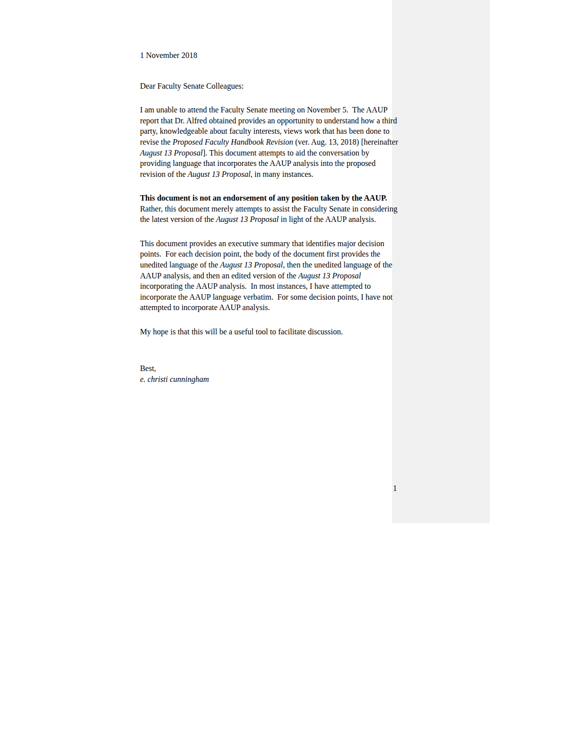1 November 2018
Dear Faculty Senate Colleagues:
I am unable to attend the Faculty Senate meeting on November 5. The AAUP report that Dr. Alfred obtained provides an opportunity to understand how a third party, knowledgeable about faculty interests, views work that has been done to revise the Proposed Faculty Handbook Revision (ver. Aug. 13, 2018) [hereinafter August 13 Proposal]. This document attempts to aid the conversation by providing language that incorporates the AAUP analysis into the proposed revision of the August 13 Proposal, in many instances.
This document is not an endorsement of any position taken by the AAUP. Rather, this document merely attempts to assist the Faculty Senate in considering the latest version of the August 13 Proposal in light of the AAUP analysis.
This document provides an executive summary that identifies major decision points. For each decision point, the body of the document first provides the unedited language of the August 13 Proposal, then the unedited language of the AAUP analysis, and then an edited version of the August 13 Proposal incorporating the AAUP analysis. In most instances, I have attempted to incorporate the AAUP language verbatim. For some decision points, I have not attempted to incorporate AAUP analysis.
My hope is that this will be a useful tool to facilitate discussion.
Best,
e. christi cunningham
1